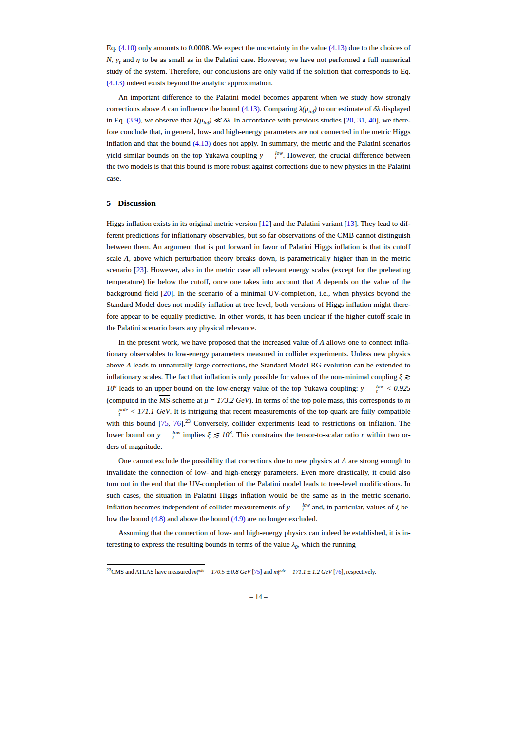Eq. (4.10) only amounts to 0.0008. We expect the uncertainty in the value (4.13) due to the choices of N, yt and η to be as small as in the Palatini case. However, we have not performed a full numerical study of the system. Therefore, our conclusions are only valid if the solution that corresponds to Eq. (4.13) indeed exists beyond the analytic approximation.
An important difference to the Palatini model becomes apparent when we study how strongly corrections above Λ can influence the bound (4.13). Comparing λ(μinf) to our estimate of δλ displayed in Eq. (3.9), we observe that λ(μinf) ≪ δλ. In accordance with previous studies [20, 31, 40], we therefore conclude that, in general, low- and high-energy parameters are not connected in the metric Higgs inflation and that the bound (4.13) does not apply. In summary, the metric and the Palatini scenarios yield similar bounds on the top Yukawa coupling ylow t. However, the crucial difference between the two models is that this bound is more robust against corrections due to new physics in the Palatini case.
5 Discussion
Higgs inflation exists in its original metric version [12] and the Palatini variant [13]. They lead to different predictions for inflationary observables, but so far observations of the CMB cannot distinguish between them. An argument that is put forward in favor of Palatini Higgs inflation is that its cutoff scale Λ, above which perturbation theory breaks down, is parametrically higher than in the metric scenario [23]. However, also in the metric case all relevant energy scales (except for the preheating temperature) lie below the cutoff, once one takes into account that Λ depends on the value of the background field [20]. In the scenario of a minimal UV-completion, i.e., when physics beyond the Standard Model does not modify inflation at tree level, both versions of Higgs inflation might therefore appear to be equally predictive. In other words, it has been unclear if the higher cutoff scale in the Palatini scenario bears any physical relevance.
In the present work, we have proposed that the increased value of Λ allows one to connect inflationary observables to low-energy parameters measured in collider experiments. Unless new physics above Λ leads to unnaturally large corrections, the Standard Model RG evolution can be extended to inflationary scales. The fact that inflation is only possible for values of the non-minimal coupling ξ ≳ 106 leads to an upper bound on the low-energy value of the top Yukawa coupling: ylow t < 0.925 (computed in the MS-scheme at μ = 173.2 GeV). In terms of the top pole mass, this corresponds to mpole t < 171.1 GeV. It is intriguing that recent measurements of the top quark are fully compatible with this bound [75, 76].23 Conversely, collider experiments lead to restrictions on inflation. The lower bound on ylow t implies ξ ≲ 108. This constrains the tensor-to-scalar ratio r within two orders of magnitude.
One cannot exclude the possibility that corrections due to new physics at Λ are strong enough to invalidate the connection of low- and high-energy parameters. Even more drastically, it could also turn out in the end that the UV-completion of the Palatini model leads to tree-level modifications. In such cases, the situation in Palatini Higgs inflation would be the same as in the metric scenario. Inflation becomes independent of collider measurements of ylow t and, in particular, values of ξ below the bound (4.8) and above the bound (4.9) are no longer excluded.
Assuming that the connection of low- and high-energy physics can indeed be established, it is interesting to express the resulting bounds in terms of the value λ0, which the running
23CMS and ATLAS have measured mpole t = 170.5 ± 0.8 GeV [75] and mpole t = 171.1 ± 1.2 GeV [76], respectively.
– 14 –